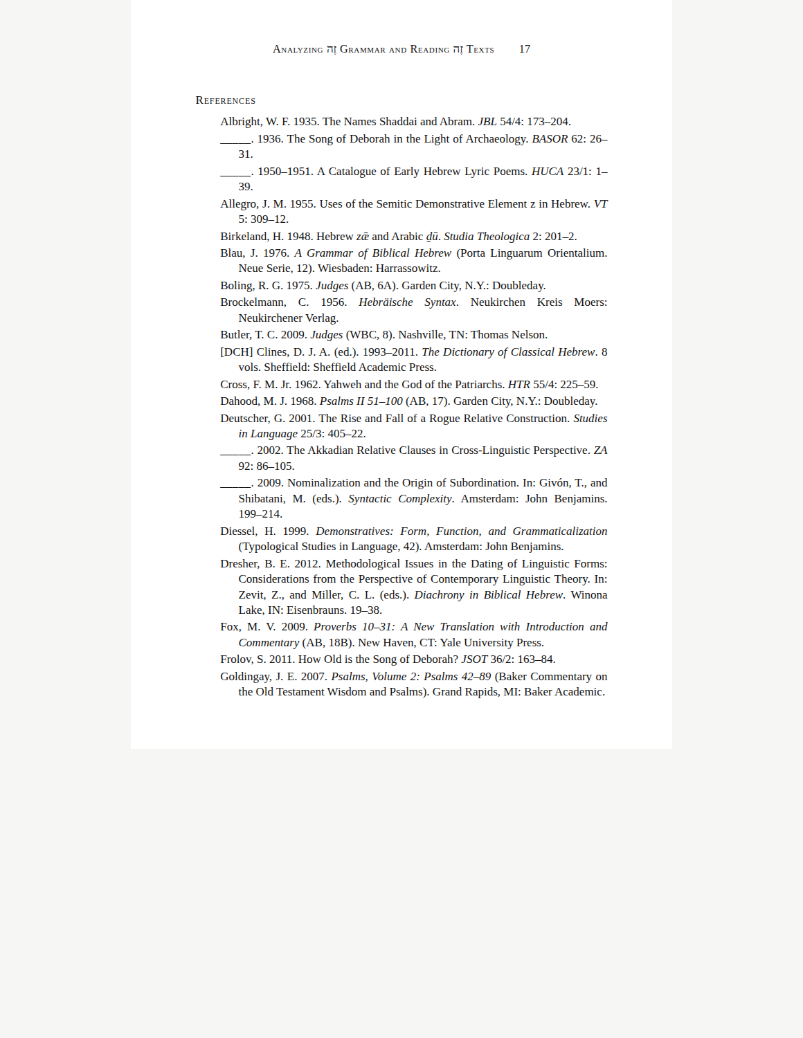Analyzing זֶה Grammar and Reading זֶה Texts 17
References
Albright, W. F. 1935. The Names Shaddai and Abram. JBL 54/4: 173–204.
_____. 1936. The Song of Deborah in the Light of Archaeology. BASOR 62: 26–31.
_____. 1950–1951. A Catalogue of Early Hebrew Lyric Poems. HUCA 23/1: 1–39.
Allegro, J. M. 1955. Uses of the Semitic Demonstrative Element z in Hebrew. VT 5: 309–12.
Birkeland, H. 1948. Hebrew zǣ and Arabic ḏū. Studia Theologica 2: 201–2.
Blau, J. 1976. A Grammar of Biblical Hebrew (Porta Linguarum Orientalium. Neue Serie, 12). Wiesbaden: Harrassowitz.
Boling, R. G. 1975. Judges (AB, 6A). Garden City, N.Y.: Doubleday.
Brockelmann, C. 1956. Hebräische Syntax. Neukirchen Kreis Moers: Neukirchener Verlag.
Butler, T. C. 2009. Judges (WBC, 8). Nashville, TN: Thomas Nelson.
[DCH] Clines, D. J. A. (ed.). 1993–2011. The Dictionary of Classical Hebrew. 8 vols. Sheffield: Sheffield Academic Press.
Cross, F. M. Jr. 1962. Yahweh and the God of the Patriarchs. HTR 55/4: 225–59.
Dahood, M. J. 1968. Psalms II 51–100 (AB, 17). Garden City, N.Y.: Doubleday.
Deutscher, G. 2001. The Rise and Fall of a Rogue Relative Construction. Studies in Language 25/3: 405–22.
_____. 2002. The Akkadian Relative Clauses in Cross-Linguistic Perspective. ZA 92: 86–105.
_____. 2009. Nominalization and the Origin of Subordination. In: Givón, T., and Shibatani, M. (eds.). Syntactic Complexity. Amsterdam: John Benjamins. 199–214.
Diessel, H. 1999. Demonstratives: Form, Function, and Grammaticalization (Typological Studies in Language, 42). Amsterdam: John Benjamins.
Dresher, B. E. 2012. Methodological Issues in the Dating of Linguistic Forms: Considerations from the Perspective of Contemporary Linguistic Theory. In: Zevit, Z., and Miller, C. L. (eds.). Diachrony in Biblical Hebrew. Winona Lake, IN: Eisenbrauns. 19–38.
Fox, M. V. 2009. Proverbs 10–31: A New Translation with Introduction and Commentary (AB, 18B). New Haven, CT: Yale University Press.
Frolov, S. 2011. How Old is the Song of Deborah? JSOT 36/2: 163–84.
Goldingay, J. E. 2007. Psalms, Volume 2: Psalms 42–89 (Baker Commentary on the Old Testament Wisdom and Psalms). Grand Rapids, MI: Baker Academic.